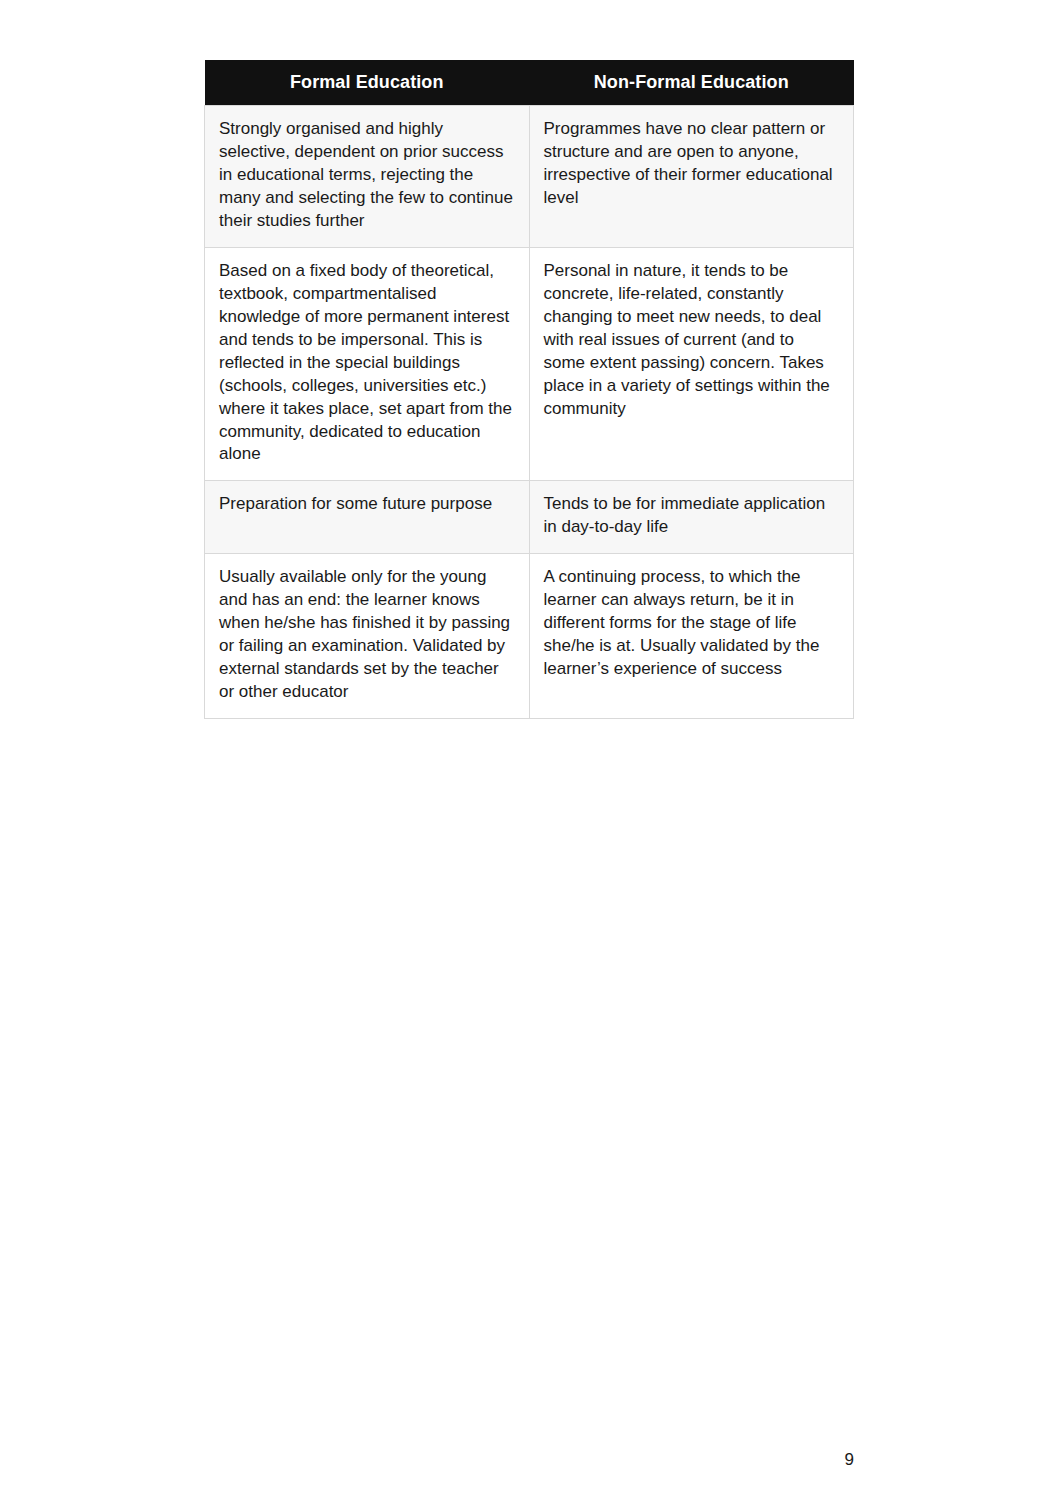| Formal Education | Non-Formal Education |
| --- | --- |
| Strongly organised and highly selective, dependent on prior success in educational terms, rejecting the many and selecting the few to continue their studies further | Programmes have no clear pattern or structure and are open to anyone, irrespective of their former educational level |
| Based on a fixed body of theoretical, textbook, compartmentalised knowledge of more permanent interest and tends to be impersonal. This is reflected in the special buildings (schools, colleges, universities etc.) where it takes place, set apart from the community, dedicated to education alone | Personal in nature, it tends to be concrete, life-related, constantly changing to meet new needs, to deal with real issues of current (and to some extent passing) concern. Takes place in a variety of settings within the community |
| Preparation for some future purpose | Tends to be for immediate application in day-to-day life |
| Usually available only for the young and has an end: the learner knows when he/she has finished it by passing or failing an examination. Validated by external standards set by the teacher or other educator | A continuing process, to which the learner can always return, be it in different forms for the stage of life she/he is at. Usually validated by the learner’s experience of success |
9